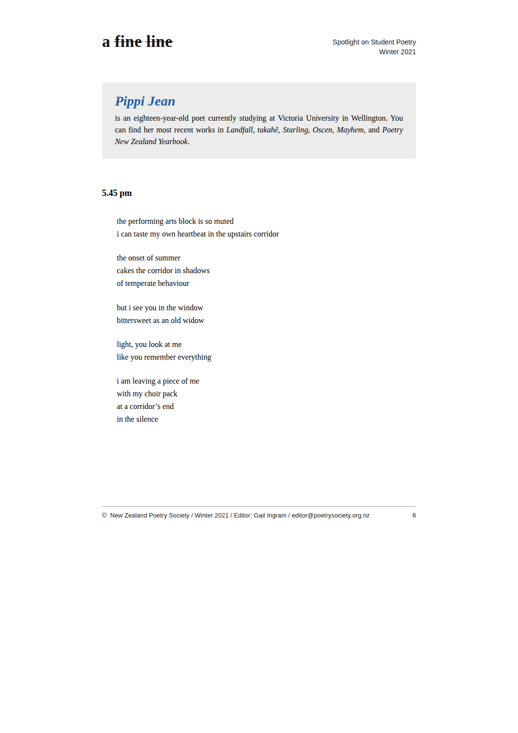a fine line
Spotlight on Student Poetry
Winter 2021
Pippi Jean
is an eighteen-year-old poet currently studying at Victoria University in Wellington. You can find her most recent works in Landfall, takahē, Starling, Oscen, Mayhem, and Poetry New Zealand Yearbook.
5.45 pm
the performing arts block is so muted i can taste my own heartbeat in the upstairs corridor
the onset of summer cakes the corridor in shadows of temperate behaviour
but i see you in the window bittersweet as an old widow
light, you look at me like you remember everything
i am leaving a piece of me with my choir pack at a corridor’s end in the silence
© New Zealand Poetry Society / Winter 2021 / Editor: Gail Ingram / editor@poetrysociety.org.nz
6